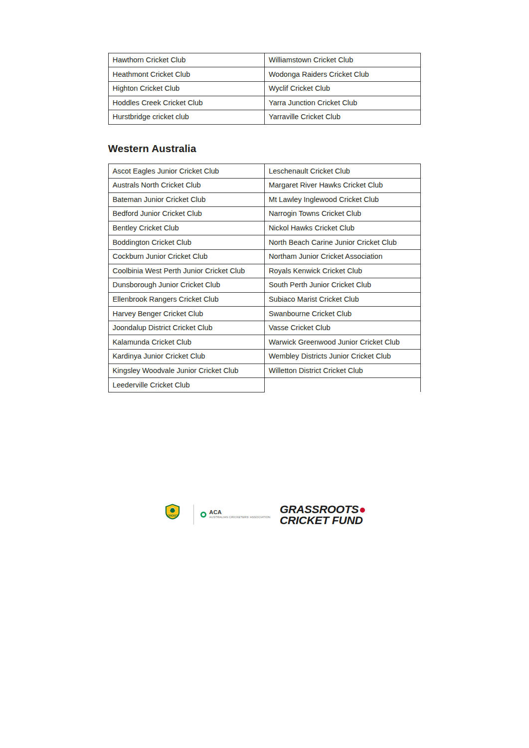| Hawthorn Cricket Club | Williamstown Cricket Club |
| Heathmont Cricket Club | Wodonga Raiders Cricket Club |
| Highton Cricket Club | Wyclif Cricket Club |
| Hoddles Creek Cricket Club | Yarra Junction Cricket Club |
| Hurstbridge cricket club | Yarraville Cricket Club |
Western Australia
| Ascot Eagles Junior Cricket Club | Leschenault Cricket Club |
| Australs North Cricket Club | Margaret River Hawks Cricket Club |
| Bateman Junior Cricket Club | Mt Lawley Inglewood Cricket Club |
| Bedford Junior Cricket Club | Narrogin Towns Cricket Club |
| Bentley Cricket Club | Nickol Hawks Cricket Club |
| Boddington Cricket Club | North Beach Carine Junior Cricket Club |
| Cockburn Junior Cricket Club | Northam Junior Cricket Association |
| Coolbinia West Perth Junior Cricket Club | Royals Kenwick Cricket Club |
| Dunsborough Junior Cricket Club | South Perth Junior Cricket Club |
| Ellenbrook Rangers Cricket Club | Subiaco Marist Cricket Club |
| Harvey Benger Cricket Club | Swanbourne Cricket Club |
| Joondalup District Cricket Club | Vasse Cricket Club |
| Kalamunda Cricket Club | Warwick Greenwood Junior Cricket Club |
| Kardinya Junior Cricket Club | Wembley Districts Junior Cricket Club |
| Kingsley Woodvale Junior Cricket Club | Willetton District Cricket Club |
| Leederville Cricket Club | |
CRICKET ACA
Australian Cricketers' Association GRASSROOTS
CRICKET FUND